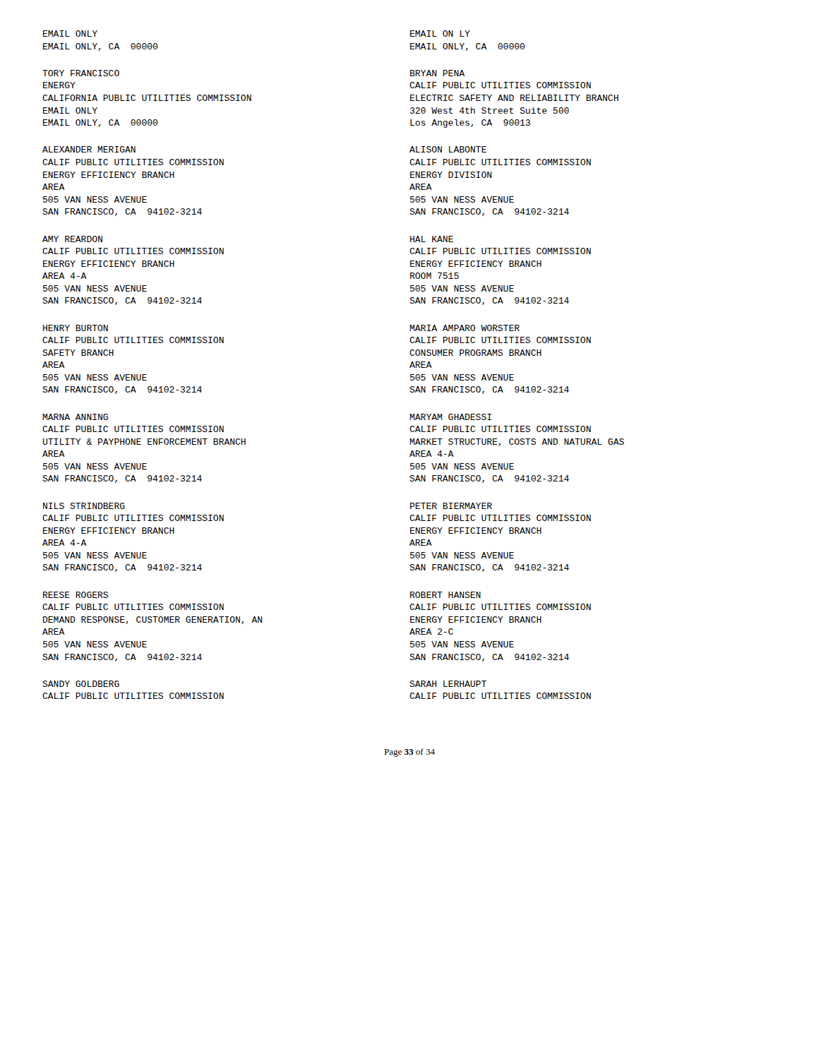| EMAIL ONLY EMAIL ONLY, CA 00000 | EMAIL ON LY EMAIL ONLY, CA 00000 |
| TORY FRANCISCO ENERGY CALIFORNIA PUBLIC UTILITIES COMMISSION EMAIL ONLY EMAIL ONLY, CA 00000 | BRYAN PENA CALIF PUBLIC UTILITIES COMMISSION ELECTRIC SAFETY AND RELIABILITY BRANCH 320 West 4th Street Suite 500 Los Angeles, CA 90013 |
| ALEXANDER MERIGAN CALIF PUBLIC UTILITIES COMMISSION ENERGY EFFICIENCY BRANCH AREA 505 VAN NESS AVENUE SAN FRANCISCO, CA 94102-3214 | ALISON LABONTE CALIF PUBLIC UTILITIES COMMISSION ENERGY DIVISION AREA 505 VAN NESS AVENUE SAN FRANCISCO, CA 94102-3214 |
| AMY REARDON CALIF PUBLIC UTILITIES COMMISSION ENERGY EFFICIENCY BRANCH AREA 4-A 505 VAN NESS AVENUE SAN FRANCISCO, CA 94102-3214 | HAL KANE CALIF PUBLIC UTILITIES COMMISSION ENERGY EFFICIENCY BRANCH ROOM 7515 505 VAN NESS AVENUE SAN FRANCISCO, CA 94102-3214 |
| HENRY BURTON CALIF PUBLIC UTILITIES COMMISSION SAFETY BRANCH AREA 505 VAN NESS AVENUE SAN FRANCISCO, CA 94102-3214 | MARIA AMPARO WORSTER CALIF PUBLIC UTILITIES COMMISSION CONSUMER PROGRAMS BRANCH AREA 505 VAN NESS AVENUE SAN FRANCISCO, CA 94102-3214 |
| MARNA ANNING CALIF PUBLIC UTILITIES COMMISSION UTILITY & PAYPHONE ENFORCEMENT BRANCH AREA 505 VAN NESS AVENUE SAN FRANCISCO, CA 94102-3214 | MARYAM GHADESSI CALIF PUBLIC UTILITIES COMMISSION MARKET STRUCTURE, COSTS AND NATURAL GAS AREA 4-A 505 VAN NESS AVENUE SAN FRANCISCO, CA 94102-3214 |
| NILS STRINDBERG CALIF PUBLIC UTILITIES COMMISSION ENERGY EFFICIENCY BRANCH AREA 4-A 505 VAN NESS AVENUE SAN FRANCISCO, CA 94102-3214 | PETER BIERMAYER CALIF PUBLIC UTILITIES COMMISSION ENERGY EFFICIENCY BRANCH AREA 505 VAN NESS AVENUE SAN FRANCISCO, CA 94102-3214 |
| REESE ROGERS CALIF PUBLIC UTILITIES COMMISSION DEMAND RESPONSE, CUSTOMER GENERATION, AN AREA 505 VAN NESS AVENUE SAN FRANCISCO, CA 94102-3214 | ROBERT HANSEN CALIF PUBLIC UTILITIES COMMISSION ENERGY EFFICIENCY BRANCH AREA 2-C 505 VAN NESS AVENUE SAN FRANCISCO, CA 94102-3214 |
| SANDY GOLDBERG CALIF PUBLIC UTILITIES COMMISSION | SARAH LERHAUPT CALIF PUBLIC UTILITIES COMMISSION |
Page 33 of 34